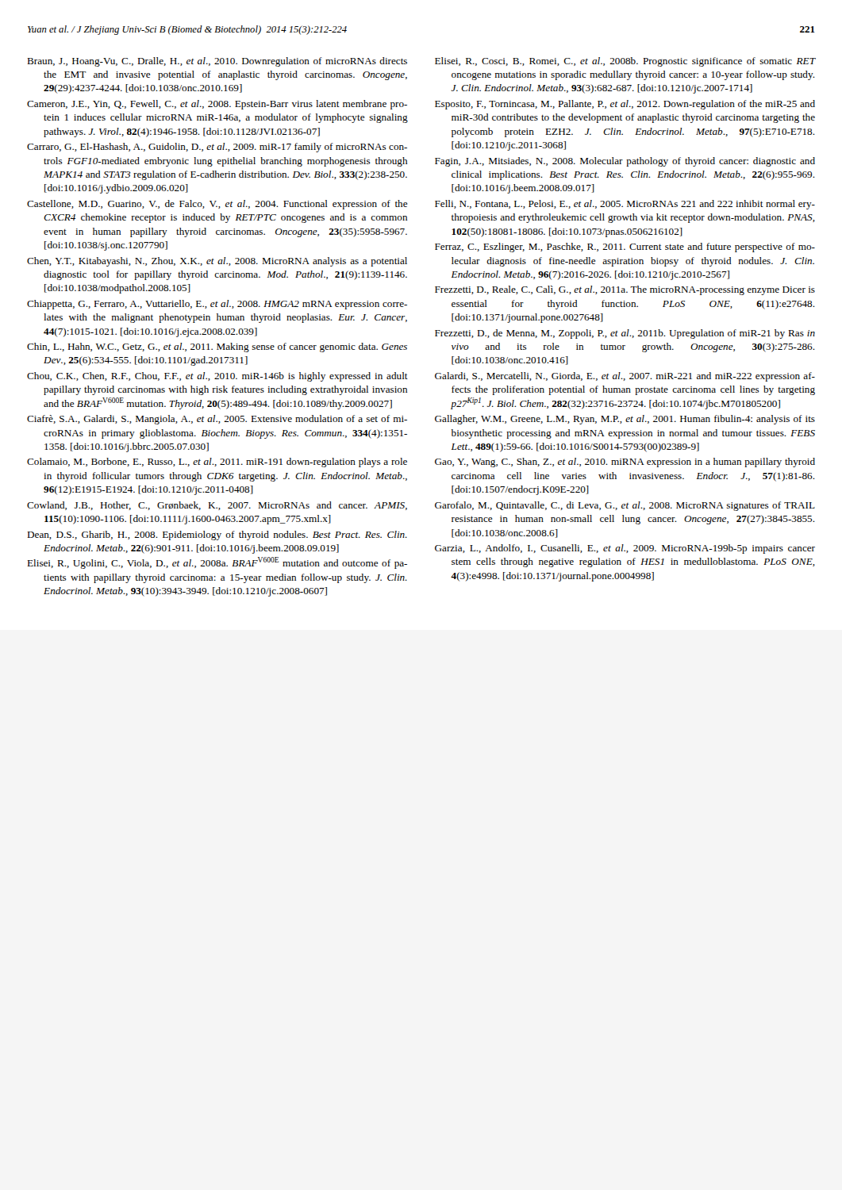Yuan et al. / J Zhejiang Univ-Sci B (Biomed & Biotechnol) 2014 15(3):212-224 221
Braun, J., Hoang-Vu, C., Dralle, H., et al., 2010. Downregulation of microRNAs directs the EMT and invasive potential of anaplastic thyroid carcinomas. Oncogene, 29(29):4237-4244. [doi:10.1038/onc.2010.169]
Cameron, J.E., Yin, Q., Fewell, C., et al., 2008. Epstein-Barr virus latent membrane protein 1 induces cellular microRNA miR-146a, a modulator of lymphocyte signaling pathways. J. Virol., 82(4):1946-1958. [doi:10.1128/JVI.02136-07]
Carraro, G., El-Hashash, A., Guidolin, D., et al., 2009. miR-17 family of microRNAs controls FGF10-mediated embryonic lung epithelial branching morphogenesis through MAPK14 and STAT3 regulation of E-cadherin distribution. Dev. Biol., 333(2):238-250. [doi:10.1016/j.ydbio.2009.06.020]
Castellone, M.D., Guarino, V., de Falco, V., et al., 2004. Functional expression of the CXCR4 chemokine receptor is induced by RET/PTC oncogenes and is a common event in human papillary thyroid carcinomas. Oncogene, 23(35):5958-5967. [doi:10.1038/sj.onc.1207790]
Chen, Y.T., Kitabayashi, N., Zhou, X.K., et al., 2008. MicroRNA analysis as a potential diagnostic tool for papillary thyroid carcinoma. Mod. Pathol., 21(9):1139-1146. [doi:10.1038/modpathol.2008.105]
Chiappetta, G., Ferraro, A., Vuttariello, E., et al., 2008. HMGA2 mRNA expression correlates with the malignant phenotypein human thyroid neoplasias. Eur. J. Cancer, 44(7):1015-1021. [doi:10.1016/j.ejca.2008.02.039]
Chin, L., Hahn, W.C., Getz, G., et al., 2011. Making sense of cancer genomic data. Genes Dev., 25(6):534-555. [doi:10.1101/gad.2017311]
Chou, C.K., Chen, R.F., Chou, F.F., et al., 2010. miR-146b is highly expressed in adult papillary thyroid carcinomas with high risk features including extrathyroidal invasion and the BRAFV600E mutation. Thyroid, 20(5):489-494. [doi:10.1089/thy.2009.0027]
Ciafrè, S.A., Galardi, S., Mangiola, A., et al., 2005. Extensive modulation of a set of microRNAs in primary glioblastoma. Biochem. Biopys. Res. Commun., 334(4):1351-1358. [doi:10.1016/j.bbrc.2005.07.030]
Colamaio, M., Borbone, E., Russo, L., et al., 2011. miR-191 down-regulation plays a role in thyroid follicular tumors through CDK6 targeting. J. Clin. Endocrinol. Metab., 96(12):E1915-E1924. [doi:10.1210/jc.2011-0408]
Cowland, J.B., Hother, C., Grønbaek, K., 2007. MicroRNAs and cancer. APMIS, 115(10):1090-1106. [doi:10.1111/j.1600-0463.2007.apm_775.xml.x]
Dean, D.S., Gharib, H., 2008. Epidemiology of thyroid nodules. Best Pract. Res. Clin. Endocrinol. Metab., 22(6):901-911. [doi:10.1016/j.beem.2008.09.019]
Elisei, R., Ugolini, C., Viola, D., et al., 2008a. BRAFV600E mutation and outcome of patients with papillary thyroid carcinoma: a 15-year median follow-up study. J. Clin. Endocrinol. Metab., 93(10):3943-3949. [doi:10.1210/jc.2008-0607]
Elisei, R., Cosci, B., Romei, C., et al., 2008b. Prognostic significance of somatic RET oncogene mutations in sporadic medullary thyroid cancer: a 10-year follow-up study. J. Clin. Endocrinol. Metab., 93(3):682-687. [doi:10.1210/jc.2007-1714]
Esposito, F., Tornincasa, M., Pallante, P., et al., 2012. Down-regulation of the miR-25 and miR-30d contributes to the development of anaplastic thyroid carcinoma targeting the polycomb protein EZH2. J. Clin. Endocrinol. Metab., 97(5):E710-E718. [doi:10.1210/jc.2011-3068]
Fagin, J.A., Mitsiades, N., 2008. Molecular pathology of thyroid cancer: diagnostic and clinical implications. Best Pract. Res. Clin. Endocrinol. Metab., 22(6):955-969. [doi:10.1016/j.beem.2008.09.017]
Felli, N., Fontana, L., Pelosi, E., et al., 2005. MicroRNAs 221 and 222 inhibit normal erythropoiesis and erythroleukemic cell growth via kit receptor down-modulation. PNAS, 102(50):18081-18086. [doi:10.1073/pnas.0506216102]
Ferraz, C., Eszlinger, M., Paschke, R., 2011. Current state and future perspective of molecular diagnosis of fine-needle aspiration biopsy of thyroid nodules. J. Clin. Endocrinol. Metab., 96(7):2016-2026. [doi:10.1210/jc.2010-2567]
Frezzetti, D., Reale, C., Calì, G., et al., 2011a. The microRNA-processing enzyme Dicer is essential for thyroid function. PLoS ONE, 6(11):e27648. [doi:10.1371/journal.pone.0027648]
Frezzetti, D., de Menna, M., Zoppoli, P., et al., 2011b. Upregulation of miR-21 by Ras in vivo and its role in tumor growth. Oncogene, 30(3):275-286. [doi:10.1038/onc.2010.416]
Galardi, S., Mercatelli, N., Giorda, E., et al., 2007. miR-221 and miR-222 expression affects the proliferation potential of human prostate carcinoma cell lines by targeting p27Kip1. J. Biol. Chem., 282(32):23716-23724. [doi:10.1074/jbc.M701805200]
Gallagher, W.M., Greene, L.M., Ryan, M.P., et al., 2001. Human fibulin-4: analysis of its biosynthetic processing and mRNA expression in normal and tumour tissues. FEBS Lett., 489(1):59-66. [doi:10.1016/S0014-5793(00)02389-9]
Gao, Y., Wang, C., Shan, Z., et al., 2010. miRNA expression in a human papillary thyroid carcinoma cell line varies with invasiveness. Endocr. J., 57(1):81-86. [doi:10.1507/endocrj.K09E-220]
Garofalo, M., Quintavalle, C., di Leva, G., et al., 2008. MicroRNA signatures of TRAIL resistance in human non-small cell lung cancer. Oncogene, 27(27):3845-3855. [doi:10.1038/onc.2008.6]
Garzia, L., Andolfo, I., Cusanelli, E., et al., 2009. MicroRNA-199b-5p impairs cancer stem cells through negative regulation of HES1 in medulloblastoma. PLoS ONE, 4(3):e4998. [doi:10.1371/journal.pone.0004998]